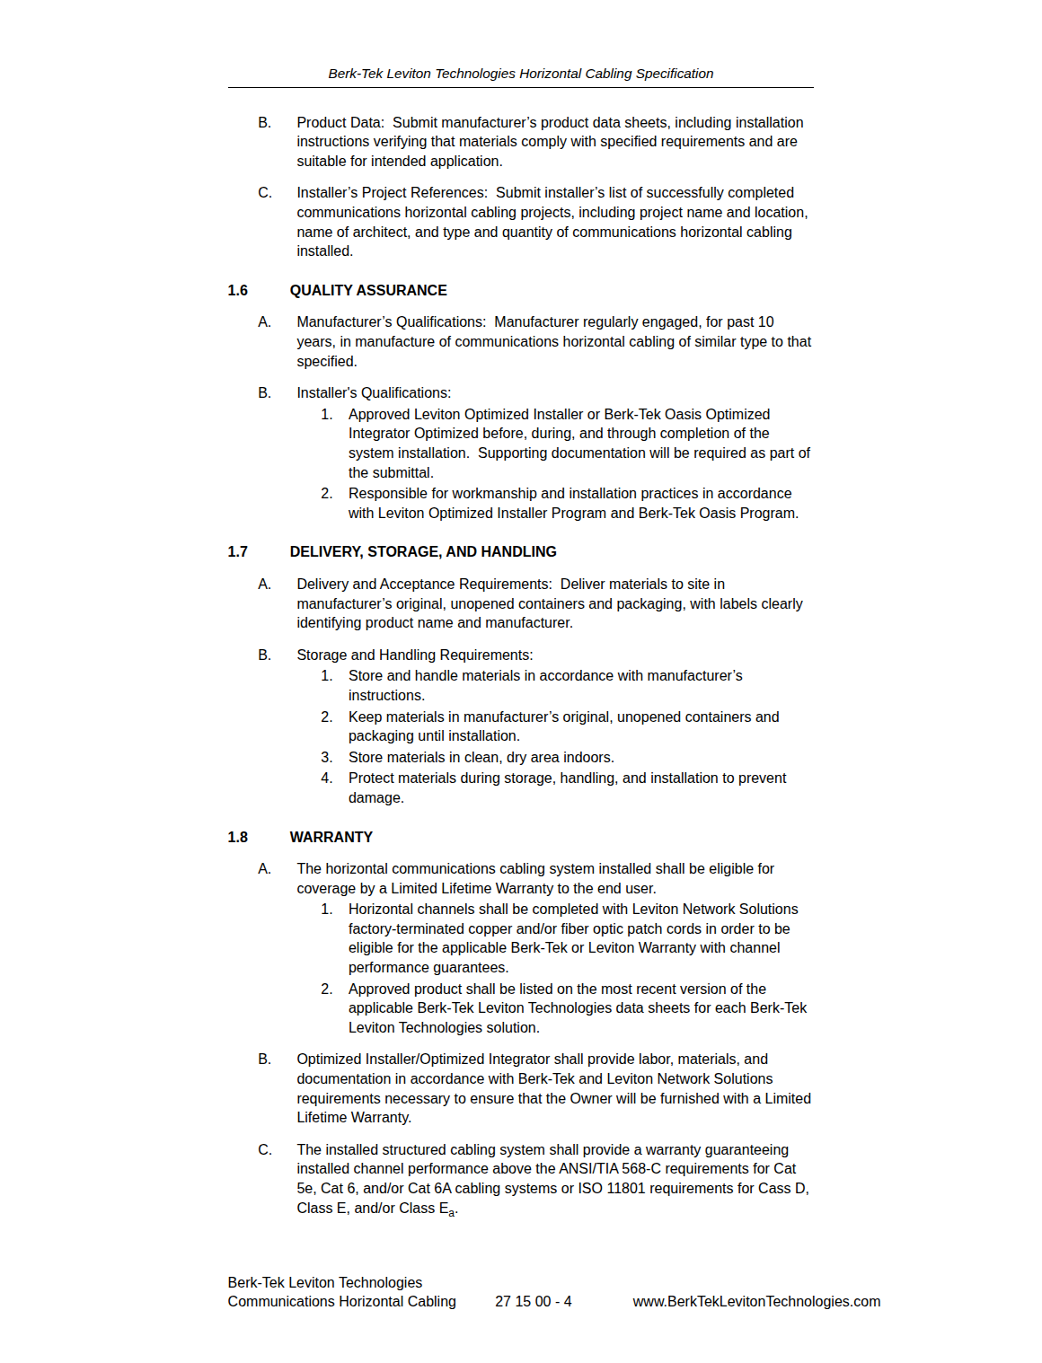Berk-Tek Leviton Technologies Horizontal Cabling Specification
B.
Product Data: Submit manufacturer’s product data sheets, including installation instructions verifying that materials comply with specified requirements and are suitable for intended application.
C.
Installer’s Project References: Submit installer’s list of successfully completed communications horizontal cabling projects, including project name and location, name of architect, and type and quantity of communications horizontal cabling installed.
1.6
QUALITY ASSURANCE
A.
Manufacturer’s Qualifications: Manufacturer regularly engaged, for past 10 years, in manufacture of communications horizontal cabling of similar type to that specified.
B.
Installer's Qualifications:
1. Approved Leviton Optimized Installer or Berk-Tek Oasis Optimized Integrator Optimized before, during, and through completion of the system installation. Supporting documentation will be required as part of the submittal.
2. Responsible for workmanship and installation practices in accordance with Leviton Optimized Installer Program and Berk-Tek Oasis Program.
1.7
DELIVERY, STORAGE, AND HANDLING
A.
Delivery and Acceptance Requirements: Deliver materials to site in manufacturer’s original, unopened containers and packaging, with labels clearly identifying product name and manufacturer.
B.
Storage and Handling Requirements:
1. Store and handle materials in accordance with manufacturer’s instructions.
2. Keep materials in manufacturer’s original, unopened containers and packaging until installation.
3. Store materials in clean, dry area indoors.
4. Protect materials during storage, handling, and installation to prevent damage.
1.8
WARRANTY
A.
The horizontal communications cabling system installed shall be eligible for coverage by a Limited Lifetime Warranty to the end user.
1. Horizontal channels shall be completed with Leviton Network Solutions factory-terminated copper and/or fiber optic patch cords in order to be eligible for the applicable Berk-Tek or Leviton Warranty with channel performance guarantees.
2. Approved product shall be listed on the most recent version of the applicable Berk-Tek Leviton Technologies data sheets for each Berk-Tek Leviton Technologies solution.
B.
Optimized Installer/Optimized Integrator shall provide labor, materials, and documentation in accordance with Berk-Tek and Leviton Network Solutions requirements necessary to ensure that the Owner will be furnished with a Limited Lifetime Warranty.
C.
The installed structured cabling system shall provide a warranty guaranteeing installed channel performance above the ANSI/TIA 568-C requirements for Cat 5e, Cat 6, and/or Cat 6A cabling systems or ISO 11801 requirements for Cass D, Class E, and/or Class Ea.
Berk-Tek Leviton Technologies
Communications Horizontal Cabling 27 15 00 - 4 www.BerkTekLevitonTechnologies.com